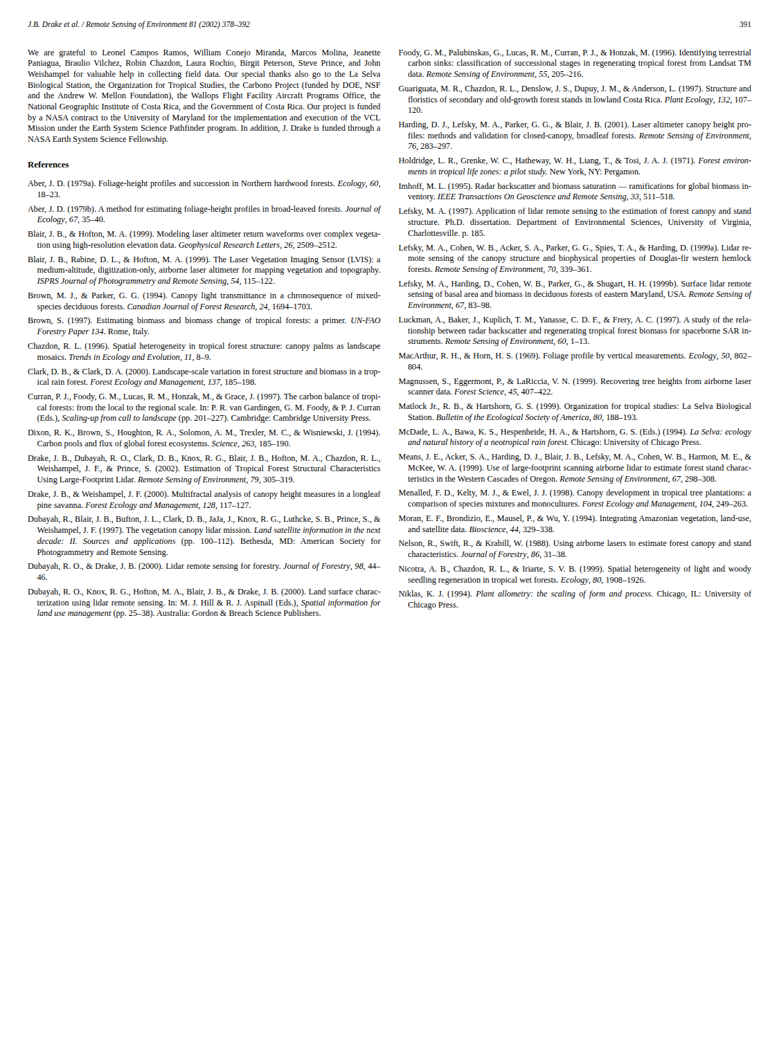J.B. Drake et al. / Remote Sensing of Environment 81 (2002) 378–392 391
We are grateful to Leonel Campos Ramos, William Conejo Miranda, Marcos Molina, Jeanette Paniagua, Braulio Vilchez, Robin Chazdon, Laura Rochio, Birgit Peterson, Steve Prince, and John Weishampel for valuable help in collecting field data. Our special thanks also go to the La Selva Biological Station, the Organization for Tropical Studies, the Carbono Project (funded by DOE, NSF and the Andrew W. Mellon Foundation), the Wallops Flight Facility Aircraft Programs Office, the National Geographic Institute of Costa Rica, and the Government of Costa Rica. Our project is funded by a NASA contract to the University of Maryland for the implementation and execution of the VCL Mission under the Earth System Science Pathfinder program. In addition, J. Drake is funded through a NASA Earth System Science Fellowship.
References
Aber, J. D. (1979a). Foliage-height profiles and succession in Northern hardwood forests. Ecology, 60, 18–23.
Aber, J. D. (1979b). A method for estimating foliage-height profiles in broad-leaved forests. Journal of Ecology, 67, 35–40.
Blair, J. B., & Hofton, M. A. (1999). Modeling laser altimeter return waveforms over complex vegetation using high-resolution elevation data. Geophysical Research Letters, 26, 2509–2512.
Blair, J. B., Rabine, D. L., & Hofton, M. A. (1999). The Laser Vegetation Imaging Sensor (LVIS): a medium-altitude, digitization-only, airborne laser altimeter for mapping vegetation and topography. ISPRS Journal of Photogrammetry and Remote Sensing, 54, 115–122.
Brown, M. J., & Parker, G. G. (1994). Canopy light transmittance in a chronosequence of mixed-species deciduous forests. Canadian Journal of Forest Research, 24, 1694–1703.
Brown, S. (1997). Estimating biomass and biomass change of tropical forests: a primer. UN-FAO Forestry Paper 134. Rome, Italy.
Chazdon, R. L. (1996). Spatial heterogeneity in tropical forest structure: canopy palms as landscape mosaics. Trends in Ecology and Evolution, 11, 8–9.
Clark, D. B., & Clark, D. A. (2000). Landscape-scale variation in forest structure and biomass in a tropical rain forest. Forest Ecology and Management, 137, 185–198.
Curran, P. J., Foody, G. M., Lucas, R. M., Honzak, M., & Grace, J. (1997). The carbon balance of tropical forests: from the local to the regional scale. In: P. R. van Gardingen, G. M. Foody, & P. J. Curran (Eds.), Scaling-up from call to landscape (pp. 201–227). Cambridge: Cambridge University Press.
Dixon, R. K., Brown, S., Houghton, R. A., Solomon, A. M., Trexler, M. C., & Wisniewski, J. (1994). Carbon pools and flux of global forest ecosystems. Science, 263, 185–190.
Drake, J. B., Dubayah, R. O., Clark, D. B., Knox, R. G., Blair, J. B., Hofton, M. A., Chazdon, R. L., Weishampel, J. F., & Prince, S. (2002). Estimation of Tropical Forest Structural Characteristics Using Large-Footprint Lidar. Remote Sensing of Environment, 79, 305–319.
Drake, J. B., & Weishampel, J. F. (2000). Multifractal analysis of canopy height measures in a longleaf pine savanna. Forest Ecology and Management, 128, 117–127.
Dubayah, R., Blair, J. B., Bufton, J. L., Clark, D. B., JaJa, J., Knox, R. G., Luthcke, S. B., Prince, S., & Weishampel, J. F. (1997). The vegetation canopy lidar mission. Land satellite information in the next decade: II. Sources and applications (pp. 100–112). Bethesda, MD: American Society for Photogrammetry and Remote Sensing.
Dubayah, R. O., & Drake, J. B. (2000). Lidar remote sensing for forestry. Journal of Forestry, 98, 44–46.
Dubayah, R. O., Knox, R. G., Hofton, M. A., Blair, J. B., & Drake, J. B. (2000). Land surface characterization using lidar remote sensing. In: M. J. Hill & R. J. Aspinall (Eds.), Spatial information for land use management (pp. 25–38). Australia: Gordon & Breach Science Publishers.
Foody, G. M., Palubinskas, G., Lucas, R. M., Curran, P. J., & Honzak, M. (1996). Identifying terrestrial carbon sinks: classification of successional stages in regenerating tropical forest from Landsat TM data. Remote Sensing of Environment, 55, 205–216.
Guariguata, M. R., Chazdon, R. L., Denslow, J. S., Dupuy, J. M., & Anderson, L. (1997). Structure and floristics of secondary and old-growth forest stands in lowland Costa Rica. Plant Ecology, 132, 107–120.
Harding, D. J., Lefsky, M. A., Parker, G. G., & Blair, J. B. (2001). Laser altimeter canopy height profiles: methods and validation for closed-canopy, broadleaf forests. Remote Sensing of Environment, 76, 283–297.
Holdridge, L. R., Grenke, W. C., Hatheway, W. H., Liang, T., & Tosi, J. A. J. (1971). Forest environments in tropical life zones: a pilot study. New York, NY: Pergamon.
Imhoff, M. L. (1995). Radar backscatter and biomass saturation — ramifications for global biomass inventory. IEEE Transactions On Geoscience and Remote Sensing, 33, 511–518.
Lefsky, M. A. (1997). Application of lidar remote sensing to the estimation of forest canopy and stand structure. Ph.D. dissertation. Department of Environmental Sciences, University of Virginia, Charlottesville. p. 185.
Lefsky, M. A., Cohen, W. B., Acker, S. A., Parker, G. G., Spies, T. A., & Harding, D. (1999a). Lidar remote sensing of the canopy structure and biophysical properties of Douglas-fir western hemlock forests. Remote Sensing of Environment, 70, 339–361.
Lefsky, M. A., Harding, D., Cohen, W. B., Parker, G., & Shugart, H. H. (1999b). Surface lidar remote sensing of basal area and biomass in deciduous forests of eastern Maryland, USA. Remote Sensing of Environment, 67, 83–98.
Luckman, A., Baker, J., Kuplich, T. M., Yanasse, C. D. F., & Frery, A. C. (1997). A study of the relationship between radar backscatter and regenerating tropical forest biomass for spaceborne SAR instruments. Remote Sensing of Environment, 60, 1–13.
MacArthur, R. H., & Horn, H. S. (1969). Foliage profile by vertical measurements. Ecology, 50, 802–804.
Magnussen, S., Eggermont, P., & LaRiccia, V. N. (1999). Recovering tree heights from airborne laser scanner data. Forest Science, 45, 407–422.
Matlock Jr., R. B., & Hartshorn, G. S. (1999). Organization for tropical studies: La Selva Biological Station. Bulletin of the Ecological Society of America, 80, 188–193.
McDade, L. A., Bawa, K. S., Hespenheide, H. A., & Hartshorn, G. S. (Eds.) (1994). La Selva: ecology and natural history of a neotropical rain forest. Chicago: University of Chicago Press.
Means, J. E., Acker, S. A., Harding, D. J., Blair, J. B., Lefsky, M. A., Cohen, W. B., Harmon, M. E., & McKee, W. A. (1999). Use of large-footprint scanning airborne lidar to estimate forest stand characteristics in the Western Cascades of Oregon. Remote Sensing of Environment, 67, 298–308.
Menalled, F. D., Kelty, M. J., & Ewel, J. J. (1998). Canopy development in tropical tree plantations: a comparison of species mixtures and monocultures. Forest Ecology and Management, 104, 249–263.
Moran, E. F., Brondizio, E., Mausel, P., & Wu, Y. (1994). Integrating Amazonian vegetation, land-use, and satellite data. Bioscience, 44, 329–338.
Nelson, R., Swift, R., & Krabill, W. (1988). Using airborne lasers to estimate forest canopy and stand characteristics. Journal of Forestry, 86, 31–38.
Nicotra, A. B., Chazdon, R. L., & Iriarte, S. V. B. (1999). Spatial heterogeneity of light and woody seedling regeneration in tropical wet forests. Ecology, 80, 1908–1926.
Niklas, K. J. (1994). Plant allometry: the scaling of form and process. Chicago, IL: University of Chicago Press.